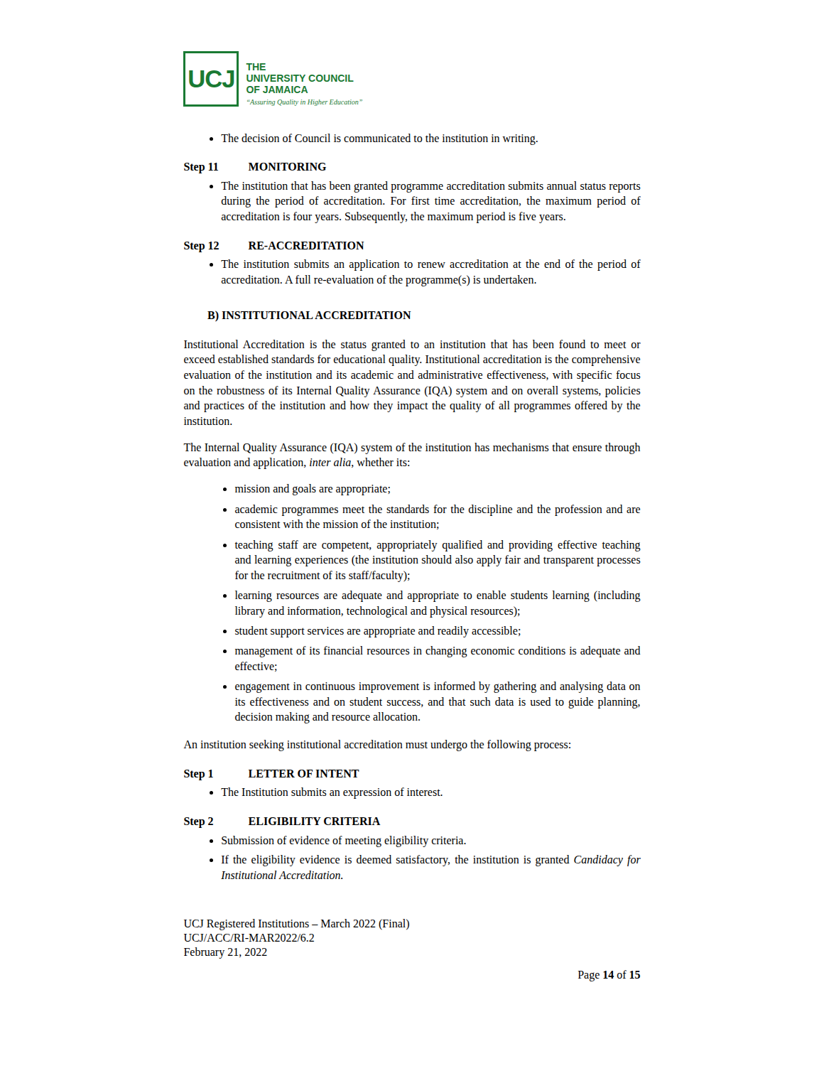THE
UNIVERSITY COUNCIL
OF JAMAICA
“Assuring Quality in Higher Education”
The decision of Council is communicated to the institution in writing.
Step 11 MONITORING
The institution that has been granted programme accreditation submits annual status reports during the period of accreditation. For first time accreditation, the maximum period of accreditation is four years. Subsequently, the maximum period is five years.
Step 12 RE-ACCREDITATION
The institution submits an application to renew accreditation at the end of the period of accreditation. A full re-evaluation of the programme(s) is undertaken.
B) INSTITUTIONAL ACCREDITATION
Institutional Accreditation is the status granted to an institution that has been found to meet or exceed established standards for educational quality. Institutional accreditation is the comprehensive evaluation of the institution and its academic and administrative effectiveness, with specific focus on the robustness of its Internal Quality Assurance (IQA) system and on overall systems, policies and practices of the institution and how they impact the quality of all programmes offered by the institution.
The Internal Quality Assurance (IQA) system of the institution has mechanisms that ensure through evaluation and application, inter alia, whether its:
mission and goals are appropriate;
academic programmes meet the standards for the discipline and the profession and are consistent with the mission of the institution;
teaching staff are competent, appropriately qualified and providing effective teaching and learning experiences (the institution should also apply fair and transparent processes for the recruitment of its staff/faculty);
learning resources are adequate and appropriate to enable students learning (including library and information, technological and physical resources);
student support services are appropriate and readily accessible;
management of its financial resources in changing economic conditions is adequate and effective;
engagement in continuous improvement is informed by gathering and analysing data on its effectiveness and on student success, and that such data is used to guide planning, decision making and resource allocation.
An institution seeking institutional accreditation must undergo the following process:
Step 1 LETTER OF INTENT
The Institution submits an expression of interest.
Step 2 ELIGIBILITY CRITERIA
Submission of evidence of meeting eligibility criteria.
If the eligibility evidence is deemed satisfactory, the institution is granted Candidacy for Institutional Accreditation.
UCJ Registered Institutions – March 2022 (Final)
UCJ/ACC/RI-MAR2022/6.2
February 21, 2022
Page 14 of 15